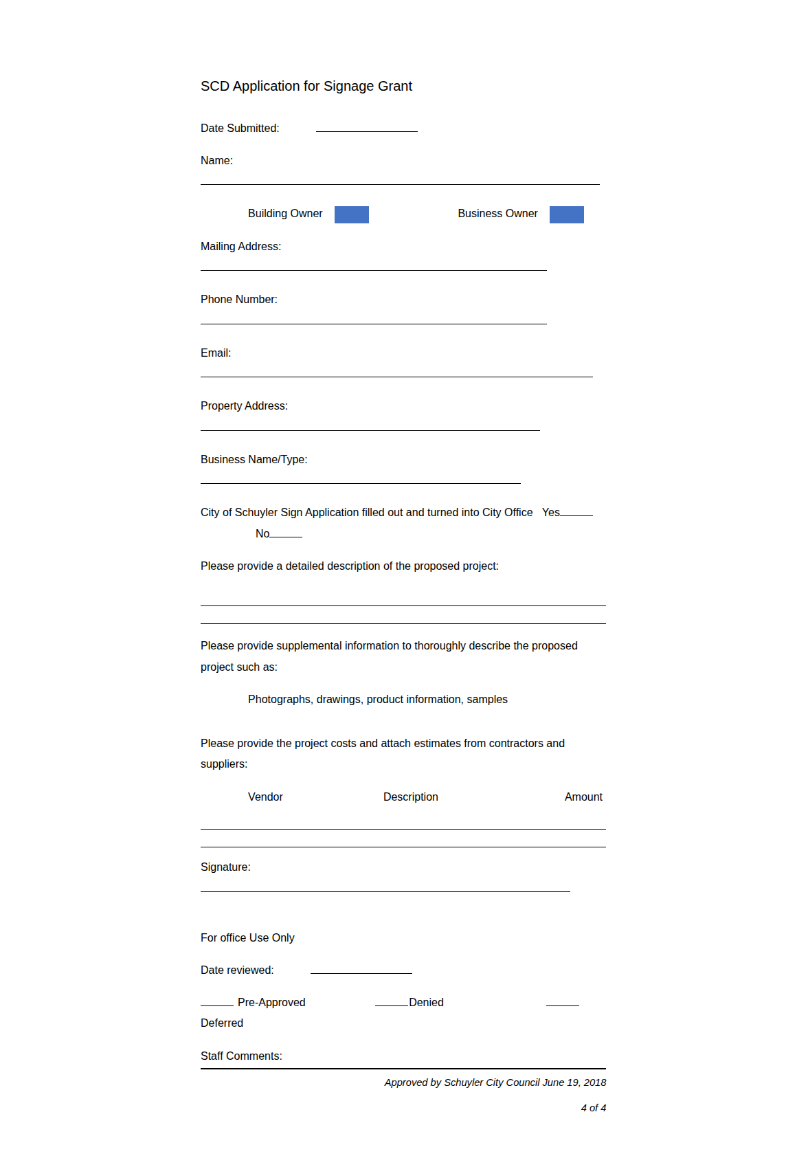SCD Application for Signage Grant
Date Submitted:
Name:
Building Owner Business Owner
Mailing Address:
Phone Number:
Email:
Property Address:
Business Name/Type:
City of Schuyler Sign Application filled out and turned into City Office Yes No
Please provide a detailed description of the proposed project:
Please provide supplemental information to thoroughly describe the proposed project such as:
Photographs, drawings, product information, samples
Please provide the project costs and attach estimates from contractors and suppliers:
Vendor Description Amount
Signature:
For office Use Only
Date reviewed:
Pre-Approved Denied Deferred
Staff Comments:
Approved by Schuyler City Council June 19, 2018
4 of 4